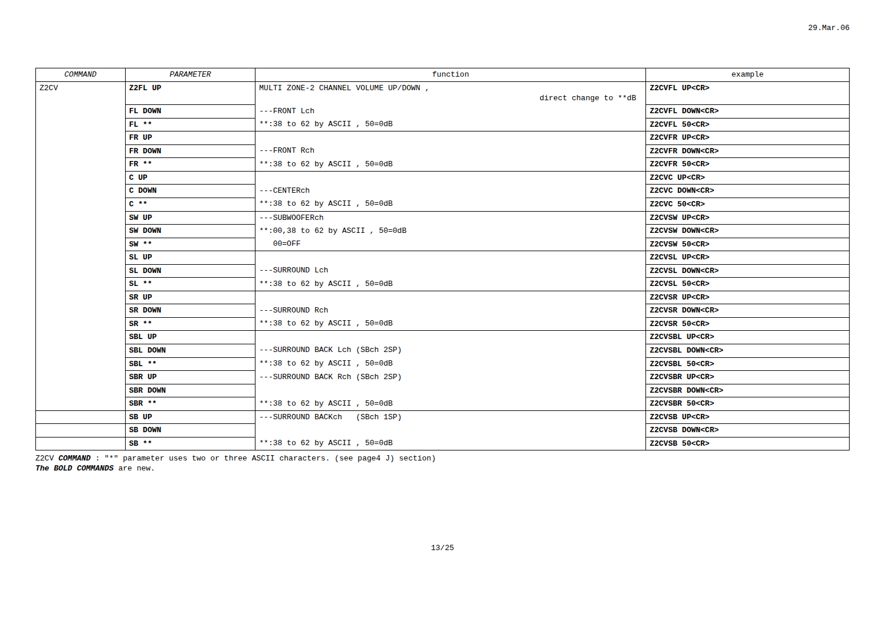29.Mar.06
| COMMAND | PARAMETER | function | example |
| --- | --- | --- | --- |
| Z2CV | Z2FL UP | MULTI ZONE-2 CHANNEL VOLUME UP/DOWN , direct change to **dB | Z2CVFL UP<CR> |
| FL DOWN | ---FRONT Lch | Z2CVFL DOWN<CR> |
| FL ** | **:38 to 62 by ASCII , 50=0dB | Z2CVFL 50<CR> |
| FR UP | | Z2CVFR UP<CR> |
| FR DOWN | ---FRONT Rch | Z2CVFR DOWN<CR> |
| FR ** | **:38 to 62 by ASCII , 50=0dB | Z2CVFR 50<CR> |
| C UP | | Z2CVC UP<CR> |
| C DOWN | ---CENTERch | Z2CVC DOWN<CR> |
| C ** | **:38 to 62 by ASCII , 50=0dB | Z2CVC 50<CR> |
| SW UP | ---SUBWOOFERch | Z2CVSW UP<CR> |
| SW DOWN | **:00,38 to 62 by ASCII , 50=0dB | Z2CVSW DOWN<CR> |
| SW ** | 00=OFF | Z2CVSW 50<CR> |
| SL UP | | Z2CVSL UP<CR> |
| SL DOWN | ---SURROUND Lch | Z2CVSL DOWN<CR> |
| SL ** | **:38 to 62 by ASCII , 50=0dB | Z2CVSL 50<CR> |
| SR UP | | Z2CVSR UP<CR> |
| SR DOWN | ---SURROUND Rch | Z2CVSR DOWN<CR> |
| SR ** | **:38 to 62 by ASCII , 50=0dB | Z2CVSR 50<CR> |
| SBL UP | | Z2CVSBL UP<CR> |
| SBL DOWN | ---SURROUND BACK Lch (SBch 2SP) | Z2CVSBL DOWN<CR> |
| SBL ** | **:38 to 62 by ASCII , 50=0dB | Z2CVSBL 50<CR> |
| SBR UP | ---SURROUND BACK Rch (SBch 2SP) | Z2CVSBR UP<CR> |
| SBR DOWN | | Z2CVSBR DOWN<CR> |
| SBR ** | **:38 to 62 by ASCII , 50=0dB | Z2CVSBR 50<CR> |
| | SB UP | ---SURROUND BACKch (SBch 1SP) | Z2CVSB UP<CR> |
| | SB DOWN | | Z2CVSB DOWN<CR> |
| | SB ** | **:38 to 62 by ASCII , 50=0dB | Z2CVSB 50<CR> |
Z2CV COMMAND : "*" parameter uses two or three ASCII characters. (see page4 J) section)
The BOLD COMMANDS are new.
13/25